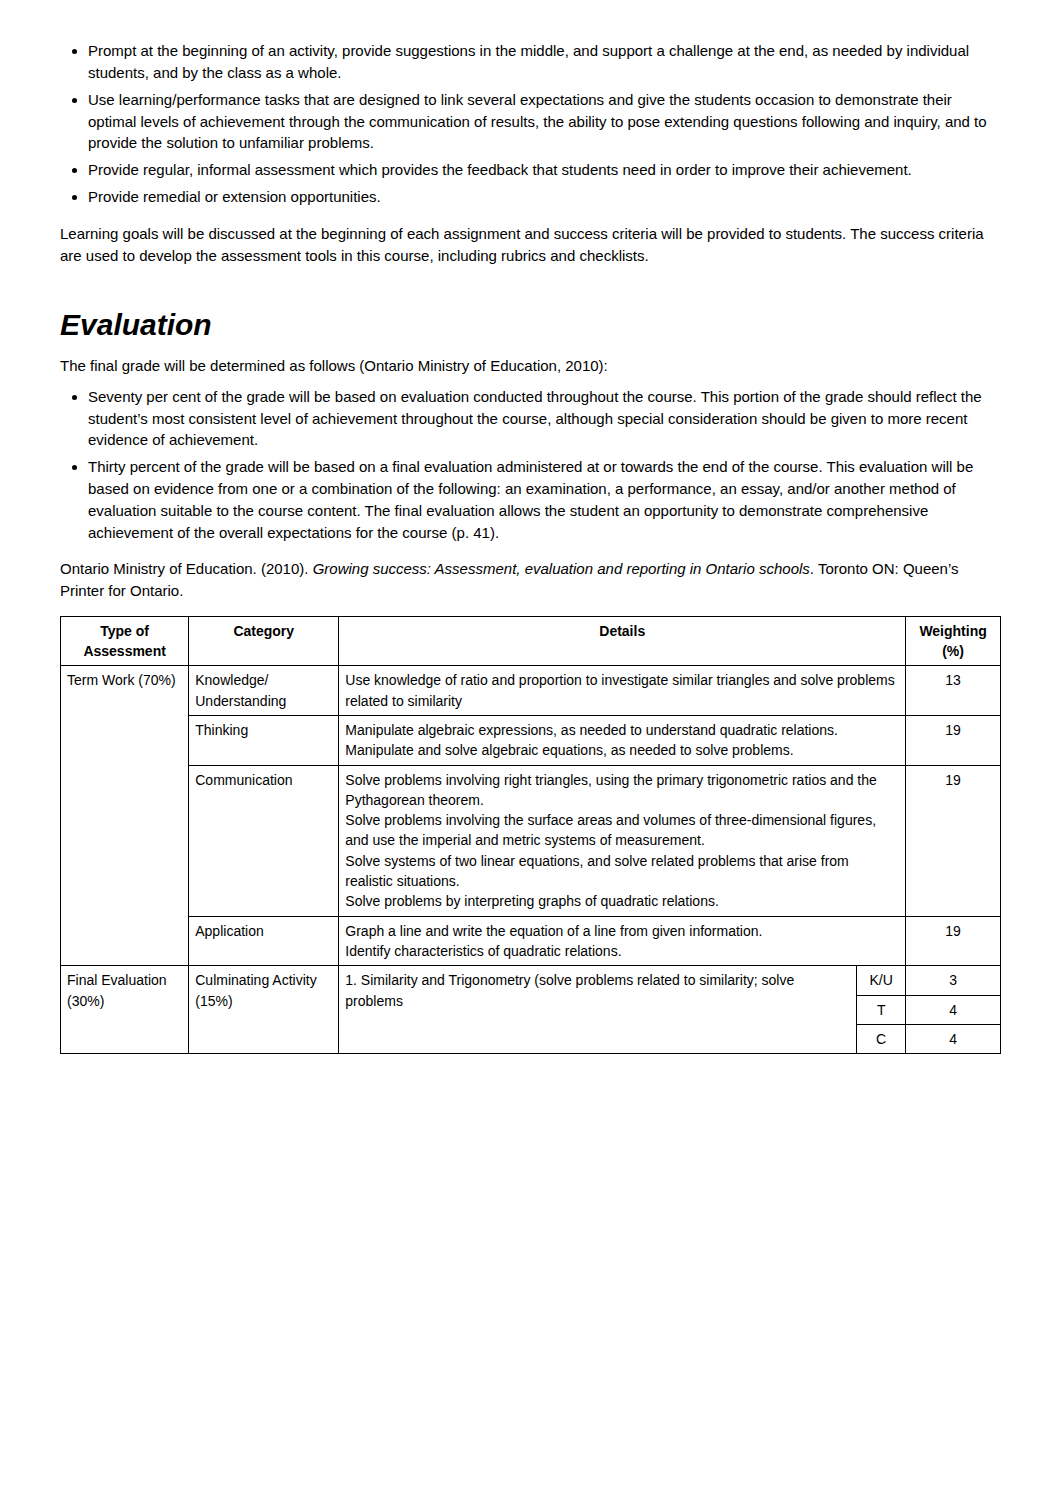Prompt at the beginning of an activity, provide suggestions in the middle, and support a challenge at the end, as needed by individual students, and by the class as a whole.
Use learning/performance tasks that are designed to link several expectations and give the students occasion to demonstrate their optimal levels of achievement through the communication of results, the ability to pose extending questions following and inquiry, and to provide the solution to unfamiliar problems.
Provide regular, informal assessment which provides the feedback that students need in order to improve their achievement.
Provide remedial or extension opportunities.
Learning goals will be discussed at the beginning of each assignment and success criteria will be provided to students. The success criteria are used to develop the assessment tools in this course, including rubrics and checklists.
Evaluation
The final grade will be determined as follows (Ontario Ministry of Education, 2010):
Seventy per cent of the grade will be based on evaluation conducted throughout the course. This portion of the grade should reflect the student’s most consistent level of achievement throughout the course, although special consideration should be given to more recent evidence of achievement.
Thirty percent of the grade will be based on a final evaluation administered at or towards the end of the course. This evaluation will be based on evidence from one or a combination of the following: an examination, a performance, an essay, and/or another method of evaluation suitable to the course content. The final evaluation allows the student an opportunity to demonstrate comprehensive achievement of the overall expectations for the course (p. 41).
Ontario Ministry of Education. (2010). Growing success: Assessment, evaluation and reporting in Ontario schools. Toronto ON: Queen’s Printer for Ontario.
| Type of Assessment | Category | Details | Weighting (%) |
| --- | --- | --- | --- |
| Term Work (70%) | Knowledge/ Understanding | Use knowledge of ratio and proportion to investigate similar triangles and solve problems related to similarity | 13 |
| Thinking | Manipulate algebraic expressions, as needed to understand quadratic relations. Manipulate and solve algebraic equations, as needed to solve problems. | 19 |
| Communication | Solve problems involving right triangles, using the primary trigonometric ratios and the Pythagorean theorem. Solve problems involving the surface areas and volumes of three-dimensional figures, and use the imperial and metric systems of measurement. Solve systems of two linear equations, and solve related problems that arise from realistic situations. Solve problems by interpreting graphs of quadratic relations. | 19 |
| Application | Graph a line and write the equation of a line from given information. Identify characteristics of quadratic relations. | 19 |
| Final Evaluation (30%) | Culminating Activity (15%) | 1. Similarity and Trigonometry (solve problems related to similarity; solve problems | K/U | 3 |
| T | 4 |
| C | 4 |